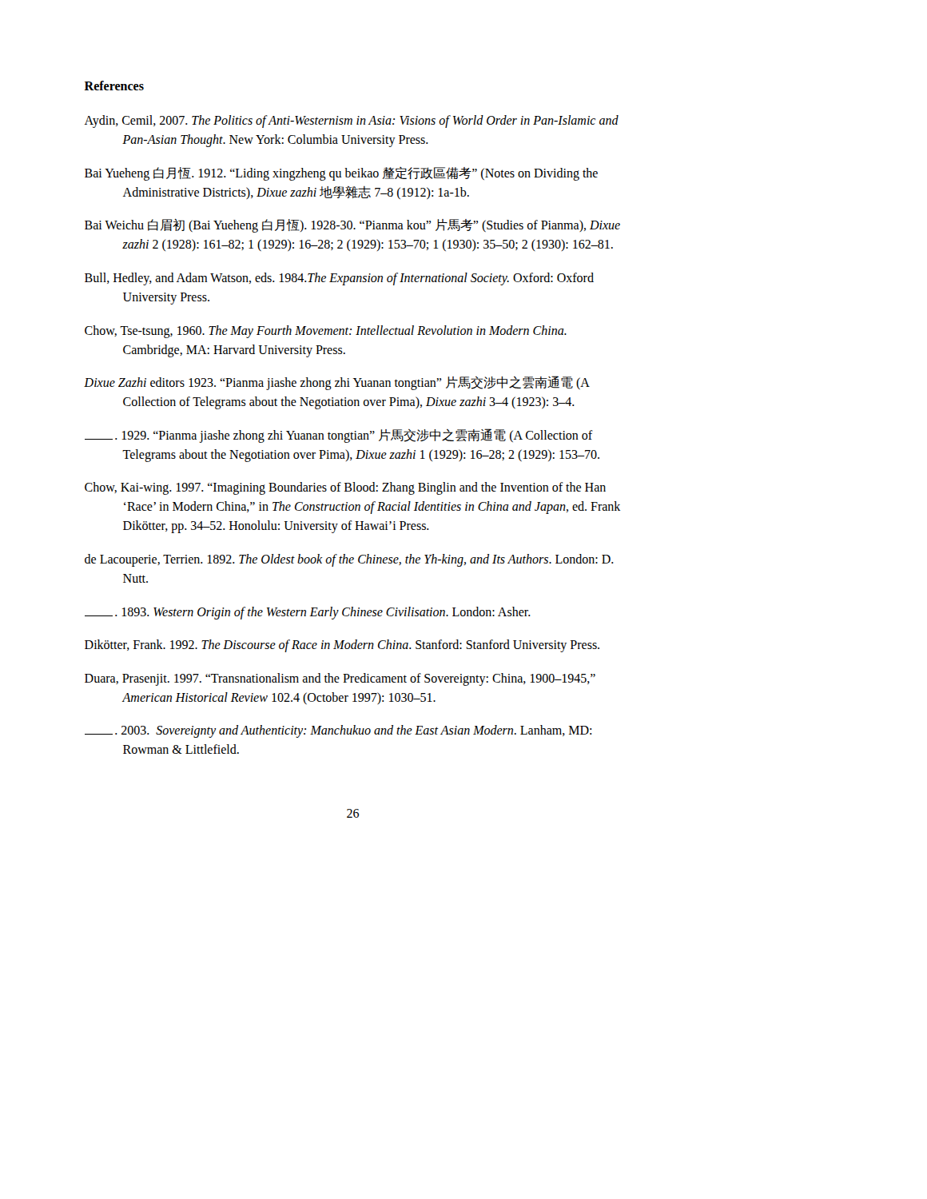References
Aydin, Cemil, 2007. The Politics of Anti-Westernism in Asia: Visions of World Order in Pan-Islamic and Pan-Asian Thought. New York: Columbia University Press.
Bai Yueheng 白月恆. 1912. “Liding xingzheng qu beikao 釐定行政區備考” (Notes on Dividing the Administrative Districts), Dixue zazhi 地學雜志 7–8 (1912): 1a-1b.
Bai Weichu 白眉初 (Bai Yueheng 白月恆). 1928-30. “Pianma kou” 片馬考” (Studies of Pianma), Dixue zazhi 2 (1928): 161–82; 1 (1929): 16–28; 2 (1929): 153–70; 1 (1930): 35–50; 2 (1930): 162–81.
Bull, Hedley, and Adam Watson, eds. 1984.The Expansion of International Society. Oxford: Oxford University Press.
Chow, Tse-tsung, 1960. The May Fourth Movement: Intellectual Revolution in Modern China. Cambridge, MA: Harvard University Press.
Dixue Zazhi editors 1923. “Pianma jiashe zhong zhi Yuanan tongtian” 片馬交涉中之雲南通電 (A Collection of Telegrams about the Negotiation over Pima), Dixue zazhi 3–4 (1923): 3–4.
. 1929. “Pianma jiashe zhong zhi Yuanan tongtian” 片馬交涉中之雲南通電 (A Collection of Telegrams about the Negotiation over Pima), Dixue zazhi 1 (1929): 16–28; 2 (1929): 153–70.
Chow, Kai-wing. 1997. “Imagining Boundaries of Blood: Zhang Binglin and the Invention of the Han ‘Race’ in Modern China,” in The Construction of Racial Identities in China and Japan, ed. Frank Dikötter, pp. 34–52. Honolulu: University of Hawai’i Press.
de Lacouperie, Terrien. 1892. The Oldest book of the Chinese, the Yh-king, and Its Authors. London: D. Nutt.
. 1893. Western Origin of the Western Early Chinese Civilisation. London: Asher.
Dikötter, Frank. 1992. The Discourse of Race in Modern China. Stanford: Stanford University Press.
Duara, Prasenjit. 1997. “Transnationalism and the Predicament of Sovereignty: China, 1900–1945,” American Historical Review 102.4 (October 1997): 1030–51.
. 2003. Sovereignty and Authenticity: Manchukuo and the East Asian Modern. Lanham, MD: Rowman & Littlefield.
26